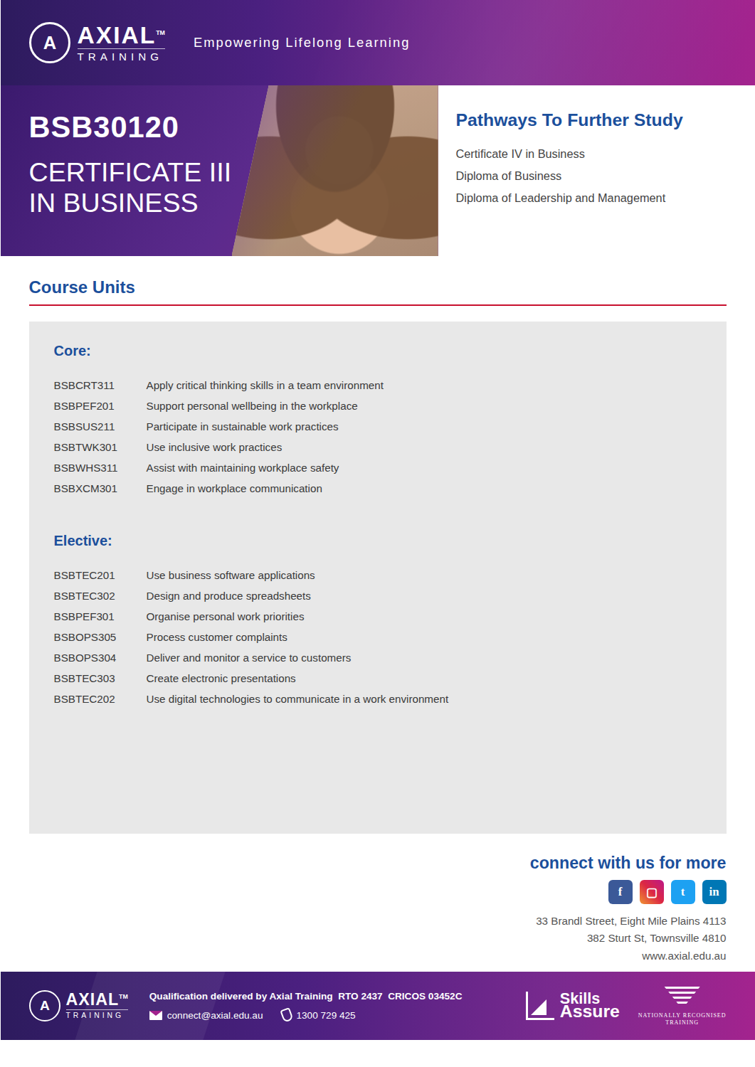A
AXIALTM TRAINING
Empowering Lifelong Learning
BSB30120
CERTIFICATE III
IN BUSINESS
Pathways To Further Study
Certificate IV in Business
Diploma of Business
Diploma of Leadership and Management
Course Units
Core:
| BSBCRT311 | Apply critical thinking skills in a team environment |
| BSBPEF201 | Support personal wellbeing in the workplace |
| BSBSUS211 | Participate in sustainable work practices |
| BSBTWK301 | Use inclusive work practices |
| BSBWHS311 | Assist with maintaining workplace safety |
| BSBXCM301 | Engage in workplace communication |
Elective:
| BSBTEC201 | Use business software applications |
| BSBTEC302 | Design and produce spreadsheets |
| BSBPEF301 | Organise personal work priorities |
| BSBOPS305 | Process customer complaints |
| BSBOPS304 | Deliver and monitor a service to customers |
| BSBTEC303 | Create electronic presentations |
| BSBTEC202 | Use digital technologies to communicate in a work environment |
connect with us for more
f ▢ t in
33 Brandl Street, Eight Mile Plains 4113
382 Sturt St, Townsville 4810
www.axial.edu.au
A
AXIALTM TRAINING
Qualification delivered by Axial Training RTO 2437 CRICOS 03452C
connect@axial.edu.au 1300 729 425
Skills Assure
NATIONALLY RECOGNISED
TRAINING